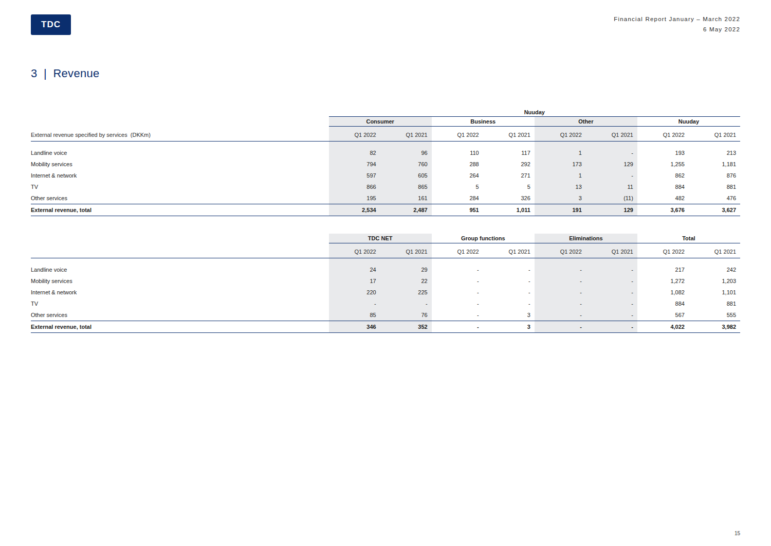TDC
Financial Report January – March 2022
6 May 2022
3 | Revenue
| | Nuuday |
| --- | --- |
| | Consumer | Business | Other | Nuuday |
| External revenue specified by services (DKKm) | Q1 2022 | Q1 2021 | Q1 2022 | Q1 2021 | Q1 2022 | Q1 2021 | Q1 2022 | Q1 2021 |
| Landline voice | 82 | 96 | 110 | 117 | 1 | - | 193 | 213 |
| Mobility services | 794 | 760 | 288 | 292 | 173 | 129 | 1,255 | 1,181 |
| Internet & network | 597 | 605 | 264 | 271 | 1 | - | 862 | 876 |
| TV | 866 | 865 | 5 | 5 | 13 | 11 | 884 | 881 |
| Other services | 195 | 161 | 284 | 326 | 3 | (11) | 482 | 476 |
| External revenue, total | 2,534 | 2,487 | 951 | 1,011 | 191 | 129 | 3,676 | 3,627 |
| | TDC NET | Group functions | Eliminations | Total |
| --- | --- | --- | --- | --- |
| | Q1 2022 | Q1 2021 | Q1 2022 | Q1 2021 | Q1 2022 | Q1 2021 | Q1 2022 | Q1 2021 |
| Landline voice | 24 | 29 | - | - | - | - | 217 | 242 |
| Mobility services | 17 | 22 | - | - | - | - | 1,272 | 1,203 |
| Internet & network | 220 | 225 | - | - | - | - | 1,082 | 1,101 |
| TV | - | - | - | - | - | - | 884 | 881 |
| Other services | 85 | 76 | - | 3 | - | - | 567 | 555 |
| External revenue, total | 346 | 352 | - | 3 | - | - | 4,022 | 3,982 |
15